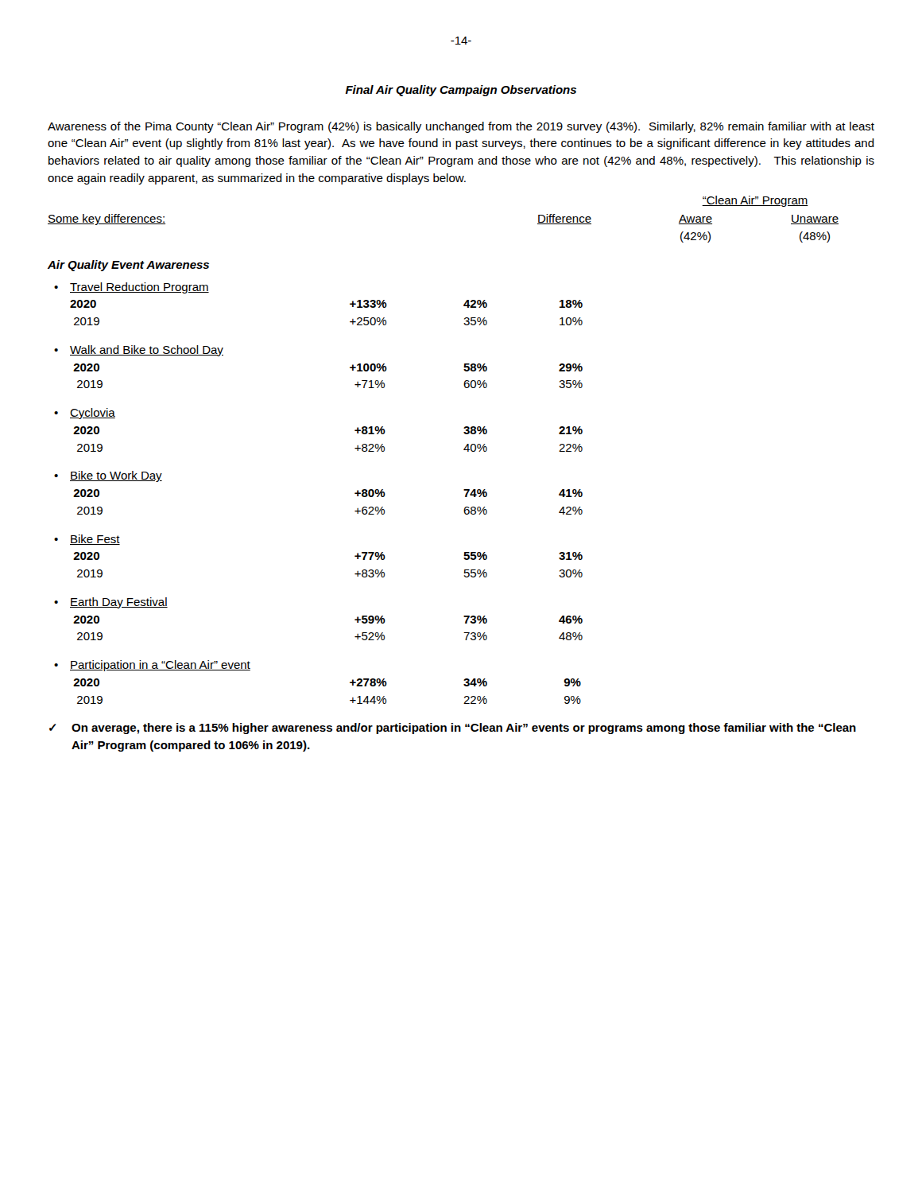-14-
Final Air Quality Campaign Observations
Awareness of the Pima County “Clean Air” Program (42%) is basically unchanged from the 2019 survey (43%). Similarly, 82% remain familiar with at least one “Clean Air” event (up slightly from 81% last year). As we have found in past surveys, there continues to be a significant difference in key attitudes and behaviors related to air quality among those familiar of the “Clean Air” Program and those who are not (42% and 48%, respectively). This relationship is once again readily apparent, as summarized in the comparative displays below.
“Clean Air” Program
Some key differences:
Difference
Aware
Unaware
(42%)
(48%)
Air Quality Event Awareness
Travel Reduction Program
2020
+133%
42%
18%
2019
+250%
35%
10%
Walk and Bike to School Day
2020
+100%
58%
29%
2019
+71%
60%
35%
Cyclovia
2020
+81%
38%
21%
2019
+82%
40%
22%
Bike to Work Day
2020
+80%
74%
41%
2019
+62%
68%
42%
Bike Fest
2020
+77%
55%
31%
2019
+83%
55%
30%
Earth Day Festival
2020
+59%
73%
46%
2019
+52%
73%
48%
Participation in a “Clean Air” event
2020
+278%
34%
9%
2019
+144%
22%
9%
✓
On average, there is a 115% higher awareness and/or participation in “Clean Air” events or programs among those familiar with the “Clean Air” Program (compared to 106% in 2019).